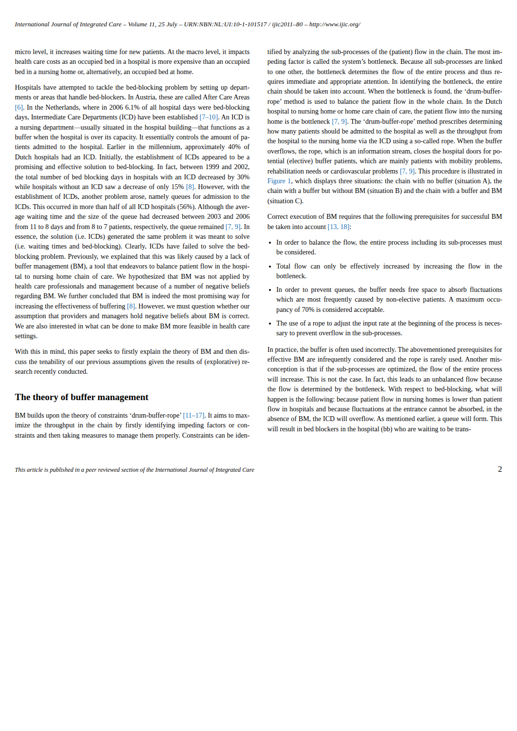International Journal of Integrated Care – Volume 11, 25 July – URN:NBN:NL:UI:10-1-101517 / ijic2011–80 – http://www.ijic.org/
micro level, it increases waiting time for new patients. At the macro level, it impacts health care costs as an occupied bed in a hospital is more expensive than an occupied bed in a nursing home or, alternatively, an occupied bed at home.
Hospitals have attempted to tackle the bed-blocking problem by setting up departments or areas that handle bed-blockers. In Austria, these are called After Care Areas [6]. In the Netherlands, where in 2006 6.1% of all hospital days were bed-blocking days, Intermediate Care Departments (ICD) have been established [7–10]. An ICD is a nursing department—usually situated in the hospital building—that functions as a buffer when the hospital is over its capacity. It essentially controls the amount of patients admitted to the hospital. Earlier in the millennium, approximately 40% of Dutch hospitals had an ICD. Initially, the establishment of ICDs appeared to be a promising and effective solution to bed-blocking. In fact, between 1999 and 2002, the total number of bed blocking days in hospitals with an ICD decreased by 30% while hospitals without an ICD saw a decrease of only 15% [8]. However, with the establishment of ICDs, another problem arose, namely queues for admission to the ICDs. This occurred in more than half of all ICD hospitals (56%). Although the average waiting time and the size of the queue had decreased between 2003 and 2006 from 11 to 8 days and from 8 to 7 patients, respectively, the queue remained [7, 9]. In essence, the solution (i.e. ICDs) generated the same problem it was meant to solve (i.e. waiting times and bed-blocking). Clearly, ICDs have failed to solve the bed-blocking problem. Previously, we explained that this was likely caused by a lack of buffer management (BM), a tool that endeavors to balance patient flow in the hospital to nursing home chain of care. We hypothesized that BM was not applied by health care professionals and management because of a number of negative beliefs regarding BM. We further concluded that BM is indeed the most promising way for increasing the effectiveness of buffering [8]. However, we must question whether our assumption that providers and managers hold negative beliefs about BM is correct. We are also interested in what can be done to make BM more feasible in health care settings.
With this in mind, this paper seeks to firstly explain the theory of BM and then discuss the tenability of our previous assumptions given the results of (explorative) research recently conducted.
The theory of buffer management
BM builds upon the theory of constraints ‘drum-buffer-rope’ [11–17]. It aims to maximize the throughput in the chain by firstly identifying impeding factors or constraints and then taking measures to manage them properly. Constraints can be identified by analyzing the sub-processes of the (patient) flow in the chain. The most impeding factor is called the system’s bottleneck. Because all sub-processes are linked to one other, the bottleneck determines the flow of the entire process and thus requires immediate and appropriate attention. In identifying the bottleneck, the entire chain should be taken into account. When the bottleneck is found, the ‘drum-buffer-rope’ method is used to balance the patient flow in the whole chain. In the Dutch hospital to nursing home or home care chain of care, the patient flow into the nursing home is the bottleneck [7, 9]. The ‘drum-buffer-rope’ method prescribes determining how many patients should be admitted to the hospital as well as the throughput from the hospital to the nursing home via the ICD using a so-called rope. When the buffer overflows, the rope, which is an information stream, closes the hospital doors for potential (elective) buffer patients, which are mainly patients with mobility problems, rehabilitation needs or cardiovascular problems [7, 9]. This procedure is illustrated in Figure 1, which displays three situations: the chain with no buffer (situation A), the chain with a buffer but without BM (situation B) and the chain with a buffer and BM (situation C).
Correct execution of BM requires that the following prerequisites for successful BM be taken into account [13, 18]:
In order to balance the flow, the entire process including its sub-processes must be considered.
Total flow can only be effectively increased by increasing the flow in the bottleneck.
In order to prevent queues, the buffer needs free space to absorb fluctuations which are most frequently caused by non-elective patients. A maximum occupancy of 70% is considered acceptable.
The use of a rope to adjust the input rate at the beginning of the process is necessary to prevent overflow in the sub-processes.
In practice, the buffer is often used incorrectly. The abovementioned prerequisites for effective BM are infrequently considered and the rope is rarely used. Another misconception is that if the sub-processes are optimized, the flow of the entire process will increase. This is not the case. In fact, this leads to an unbalanced flow because the flow is determined by the bottleneck. With respect to bed-blocking, what will happen is the following: because patient flow in nursing homes is lower than patient flow in hospitals and because fluctuations at the entrance cannot be absorbed, in the absence of BM, the ICD will overflow. As mentioned earlier, a queue will form. This will result in bed blockers in the hospital (bb) who are waiting to be trans-
This article is published in a peer reviewed section of the International Journal of Integrated Care 2